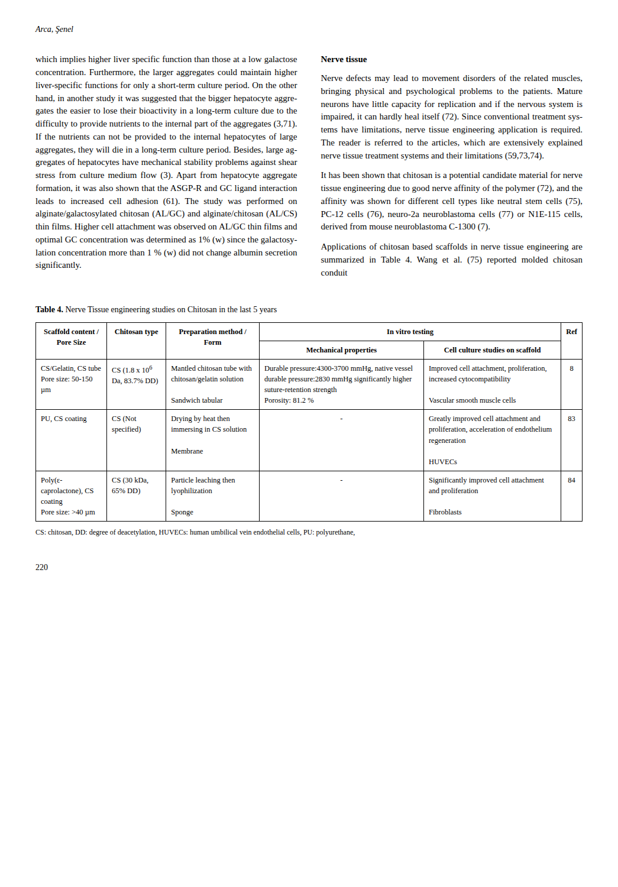Arca, Şenel
which implies higher liver specific function than those at a low galactose concentration. Furthermore, the larger aggregates could maintain higher liver-specific functions for only a short-term culture period. On the other hand, in another study it was suggested that the bigger hepatocyte aggregates the easier to lose their bioactivity in a long-term culture due to the difficulty to provide nutrients to the internal part of the aggregates (3,71). If the nutrients can not be provided to the internal hepatocytes of large aggregates, they will die in a long-term culture period. Besides, large aggregates of hepatocytes have mechanical stability problems against shear stress from culture medium flow (3). Apart from hepatocyte aggregate formation, it was also shown that the ASGP-R and GC ligand interaction leads to increased cell adhesion (61). The study was performed on alginate/galactosylated chitosan (AL/GC) and alginate/chitosan (AL/CS) thin films. Higher cell attachment was observed on AL/GC thin films and optimal GC concentration was determined as 1% (w) since the galactosylation concentration more than 1 % (w) did not change albumin secretion significantly.
Nerve tissue
Nerve defects may lead to movement disorders of the related muscles, bringing physical and psychological problems to the patients. Mature neurons have little capacity for replication and if the nervous system is impaired, it can hardly heal itself (72). Since conventional treatment systems have limitations, nerve tissue engineering application is required. The reader is referred to the articles, which are extensively explained nerve tissue treatment systems and their limitations (59,73,74).
It has been shown that chitosan is a potential candidate material for nerve tissue engineering due to good nerve affinity of the polymer (72), and the affinity was shown for different cell types like neutral stem cells (75), PC-12 cells (76), neuro-2a neuroblastoma cells (77) or N1E-115 cells, derived from mouse neuroblastoma C-1300 (7).
Applications of chitosan based scaffolds in nerve tissue engineering are summarized in Table 4. Wang et al. (75) reported molded chitosan conduit
Table 4. Nerve Tissue engineering studies on Chitosan in the last 5 years
| Scaffold content / Pore Size | Chitosan type | Preparation method / Form | In vitro testing | Ref |
| --- | --- | --- | --- | --- |
| Mechanical properties | Cell culture studies on scaffold |
| CS/Gelatin, CS tube Pore size: 50-150 µm | CS (1.8 x 10 6 Da, 83.7% DD) | Mantled chitosan tube with chitosan/gelatin solution Sandwich tabular | Durable pressure:4300-3700 mmHg, native vessel durable pressure:2830 mmHg significantly higher suture-retention strength Porosity: 81.2 % | Improved cell attachment, proliferation, increased cytocompatibility Vascular smooth muscle cells | 8 |
| PU, CS coating | CS (Not specified) | Drying by heat then immersing in CS solution Membrane | - | Greatly improved cell attachment and proliferation, acceleration of endothelium regeneration HUVECs | 83 |
| Poly(ε-caprolactone), CS coating Pore size: >40 µm | CS (30 kDa, 65% DD) | Particle leaching then lyophilization Sponge | - | Significantly improved cell attachment and proliferation Fibroblasts | 84 |
CS: chitosan, DD: degree of deacetylation, HUVECs: human umbilical vein endothelial cells, PU: polyurethane,
220